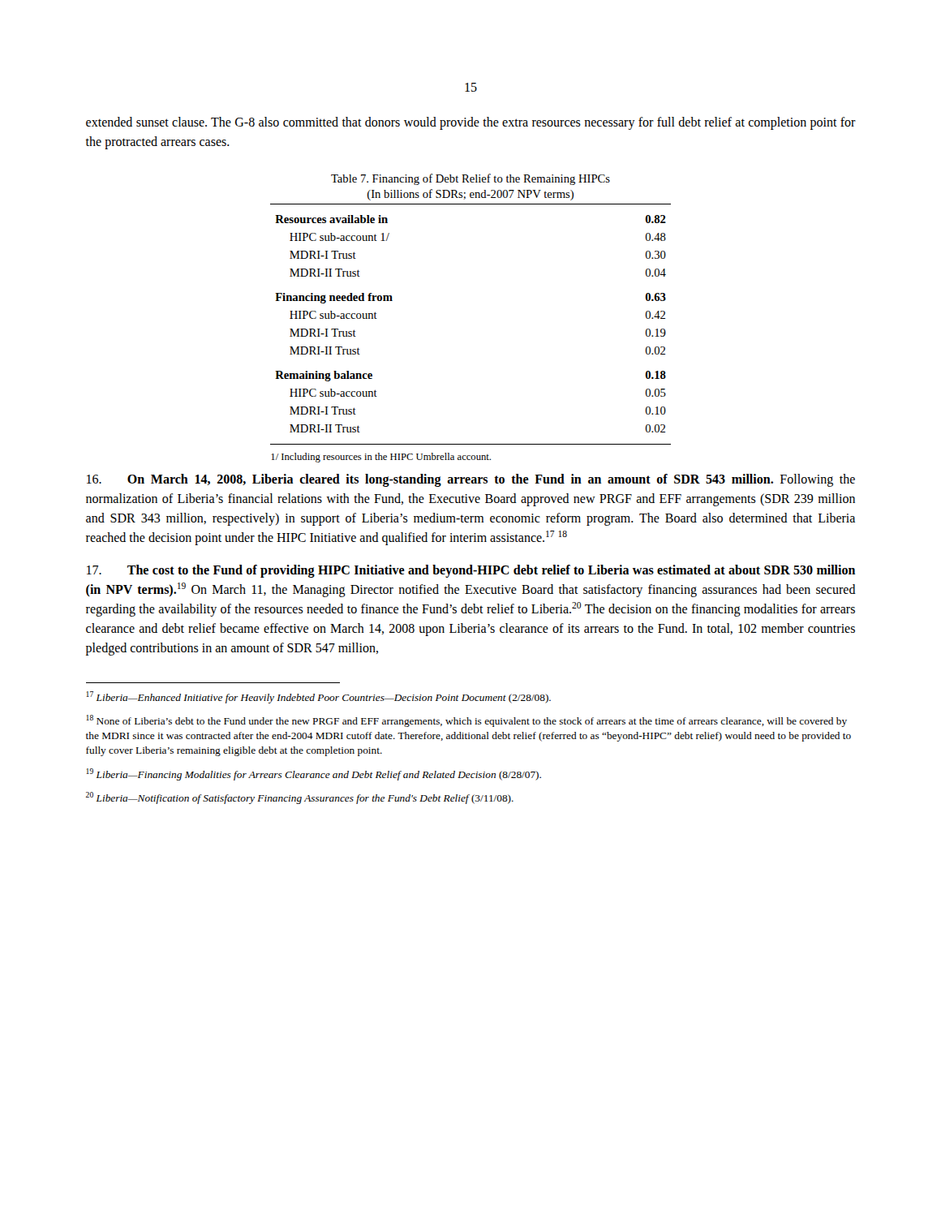15
extended sunset clause. The G-8 also committed that donors would provide the extra resources necessary for full debt relief at completion point for the protracted arrears cases.
Table 7. Financing of Debt Relief to the Remaining HIPCs
(In billions of SDRs; end-2007 NPV terms)
| Resources available in | 0.82 |
| HIPC sub-account 1/ | 0.48 |
| MDRI-I Trust | 0.30 |
| MDRI-II Trust | 0.04 |
| Financing needed from | 0.63 |
| HIPC sub-account | 0.42 |
| MDRI-I Trust | 0.19 |
| MDRI-II Trust | 0.02 |
| Remaining balance | 0.18 |
| HIPC sub-account | 0.05 |
| MDRI-I Trust | 0.10 |
| MDRI-II Trust | 0.02 |
1/ Including resources in the HIPC Umbrella account.
16. On March 14, 2008, Liberia cleared its long-standing arrears to the Fund in an amount of SDR 543 million. Following the normalization of Liberia’s financial relations with the Fund, the Executive Board approved new PRGF and EFF arrangements (SDR 239 million and SDR 343 million, respectively) in support of Liberia’s medium-term economic reform program. The Board also determined that Liberia reached the decision point under the HIPC Initiative and qualified for interim assistance.17 18
17. The cost to the Fund of providing HIPC Initiative and beyond-HIPC debt relief to Liberia was estimated at about SDR 530 million (in NPV terms).19 On March 11, the Managing Director notified the Executive Board that satisfactory financing assurances had been secured regarding the availability of the resources needed to finance the Fund’s debt relief to Liberia.20 The decision on the financing modalities for arrears clearance and debt relief became effective on March 14, 2008 upon Liberia’s clearance of its arrears to the Fund. In total, 102 member countries pledged contributions in an amount of SDR 547 million,
17 Liberia—Enhanced Initiative for Heavily Indebted Poor Countries—Decision Point Document (2/28/08).
18 None of Liberia’s debt to the Fund under the new PRGF and EFF arrangements, which is equivalent to the stock of arrears at the time of arrears clearance, will be covered by the MDRI since it was contracted after the end-2004 MDRI cutoff date. Therefore, additional debt relief (referred to as “beyond-HIPC” debt relief) would need to be provided to fully cover Liberia’s remaining eligible debt at the completion point.
19 Liberia—Financing Modalities for Arrears Clearance and Debt Relief and Related Decision (8/28/07).
20 Liberia—Notification of Satisfactory Financing Assurances for the Fund's Debt Relief (3/11/08).